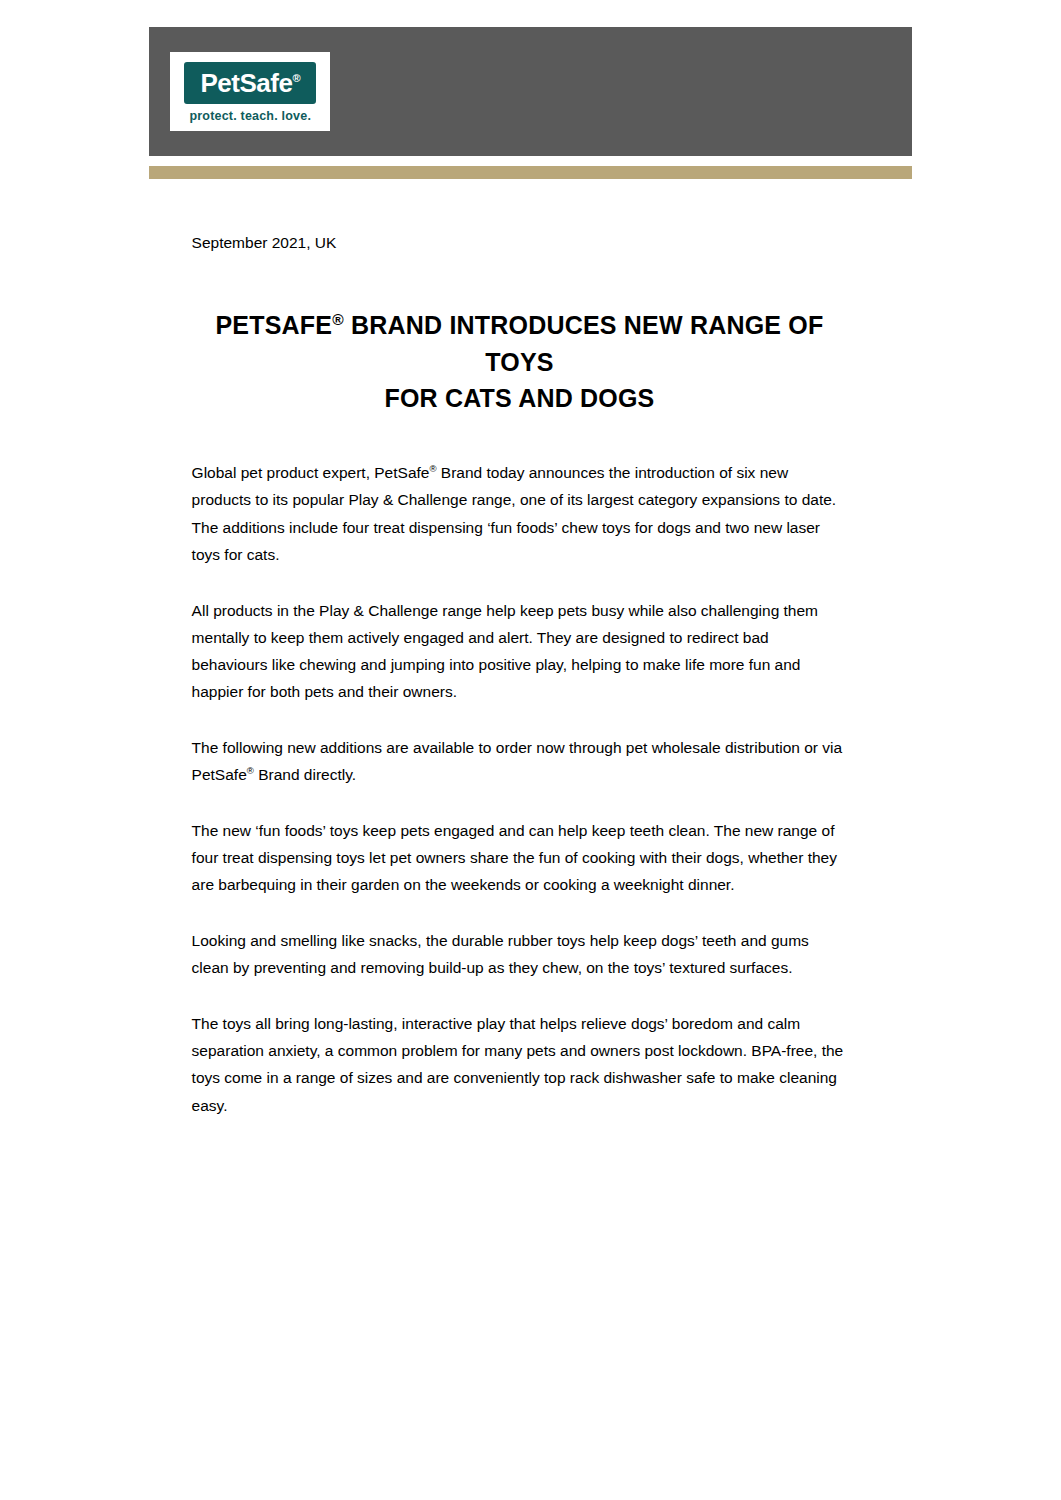PetSafe®
protect. teach. love.
September 2021, UK
PETSAFE® BRAND INTRODUCES NEW RANGE OF TOYS
FOR CATS AND DOGS
Global pet product expert, PetSafe® Brand today announces the introduction of six new products to its popular Play & Challenge range, one of its largest category expansions to date. The additions include four treat dispensing ‘fun foods’ chew toys for dogs and two new laser toys for cats.
All products in the Play & Challenge range help keep pets busy while also challenging them mentally to keep them actively engaged and alert. They are designed to redirect bad behaviours like chewing and jumping into positive play, helping to make life more fun and happier for both pets and their owners.
The following new additions are available to order now through pet wholesale distribution or via PetSafe® Brand directly.
The new ‘fun foods’ toys keep pets engaged and can help keep teeth clean. The new range of four treat dispensing toys let pet owners share the fun of cooking with their dogs, whether they are barbequing in their garden on the weekends or cooking a weeknight dinner.
Looking and smelling like snacks, the durable rubber toys help keep dogs’ teeth and gums clean by preventing and removing build-up as they chew, on the toys’ textured surfaces.
The toys all bring long-lasting, interactive play that helps relieve dogs’ boredom and calm separation anxiety, a common problem for many pets and owners post lockdown. BPA-free, the toys come in a range of sizes and are conveniently top rack dishwasher safe to make cleaning easy.